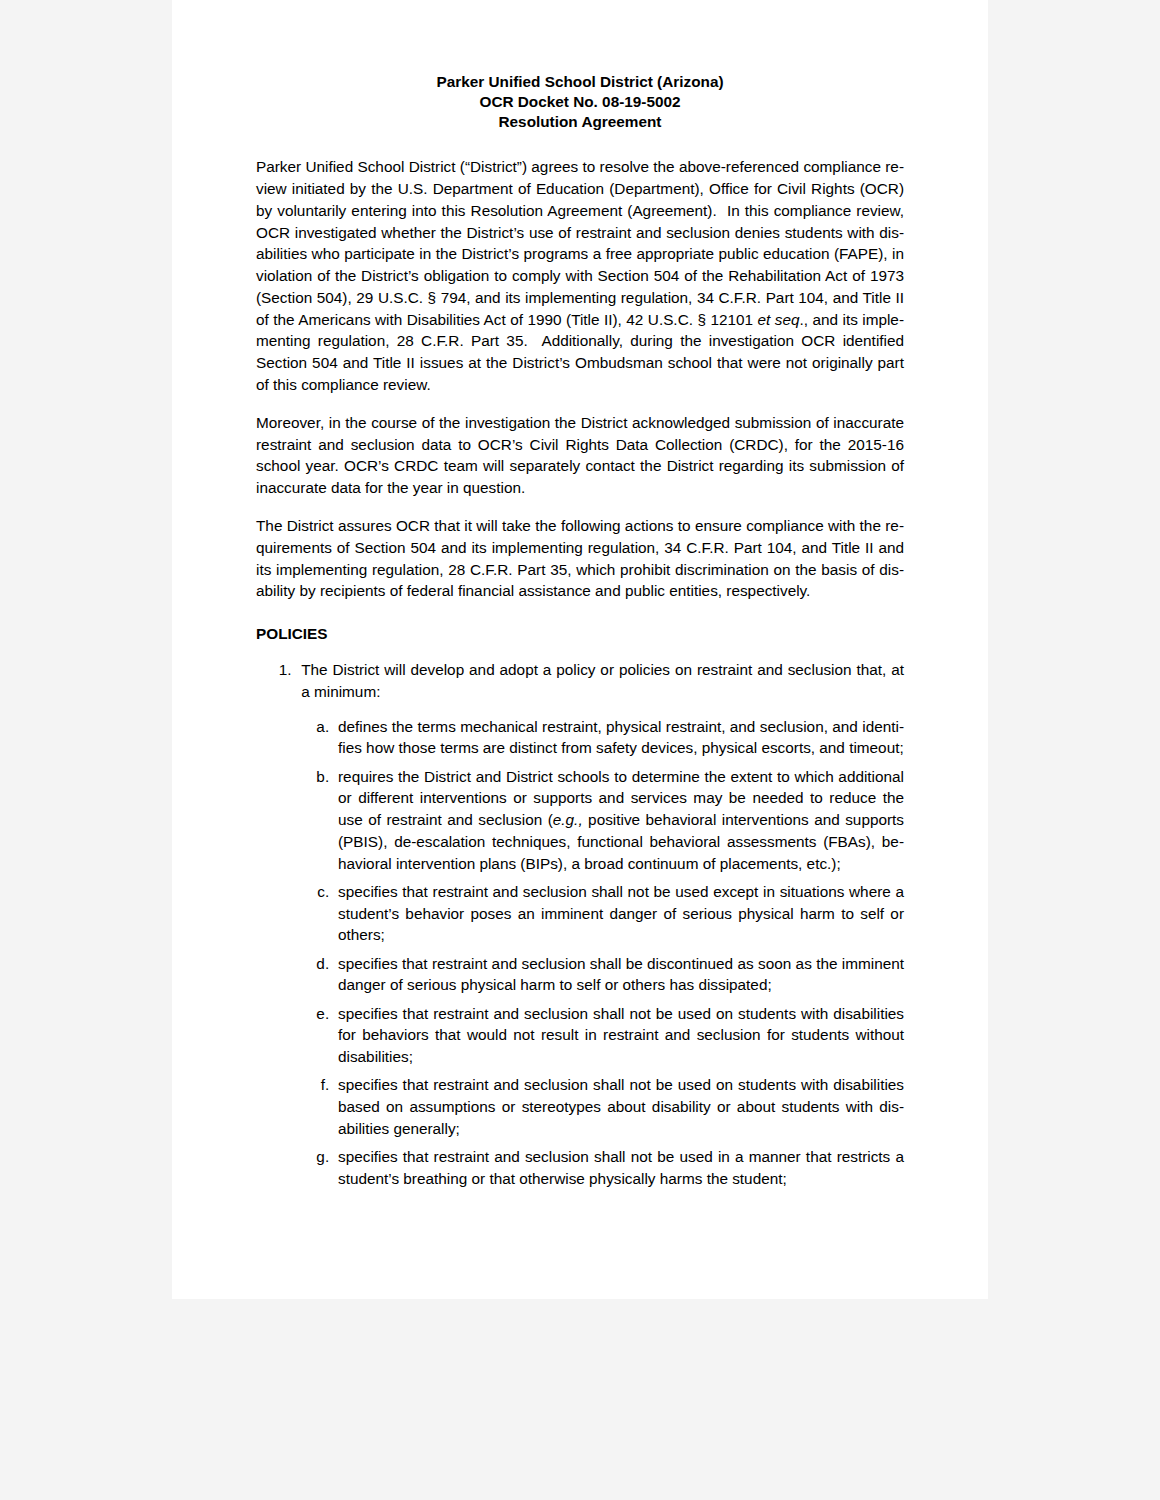Parker Unified School District (Arizona) OCR Docket No. 08-19-5002 Resolution Agreement
Parker Unified School District (“District”) agrees to resolve the above-referenced compliance review initiated by the U.S. Department of Education (Department), Office for Civil Rights (OCR) by voluntarily entering into this Resolution Agreement (Agreement). In this compliance review, OCR investigated whether the District’s use of restraint and seclusion denies students with disabilities who participate in the District’s programs a free appropriate public education (FAPE), in violation of the District’s obligation to comply with Section 504 of the Rehabilitation Act of 1973 (Section 504), 29 U.S.C. § 794, and its implementing regulation, 34 C.F.R. Part 104, and Title II of the Americans with Disabilities Act of 1990 (Title II), 42 U.S.C. § 12101 et seq., and its implementing regulation, 28 C.F.R. Part 35. Additionally, during the investigation OCR identified Section 504 and Title II issues at the District’s Ombudsman school that were not originally part of this compliance review.
Moreover, in the course of the investigation the District acknowledged submission of inaccurate restraint and seclusion data to OCR’s Civil Rights Data Collection (CRDC), for the 2015-16 school year. OCR’s CRDC team will separately contact the District regarding its submission of inaccurate data for the year in question.
The District assures OCR that it will take the following actions to ensure compliance with the requirements of Section 504 and its implementing regulation, 34 C.F.R. Part 104, and Title II and its implementing regulation, 28 C.F.R. Part 35, which prohibit discrimination on the basis of disability by recipients of federal financial assistance and public entities, respectively.
Policies
The District will develop and adopt a policy or policies on restraint and seclusion that, at a minimum:
defines the terms mechanical restraint, physical restraint, and seclusion, and identifies how those terms are distinct from safety devices, physical escorts, and timeout;
requires the District and District schools to determine the extent to which additional or different interventions or supports and services may be needed to reduce the use of restraint and seclusion (e.g., positive behavioral interventions and supports (PBIS), de-escalation techniques, functional behavioral assessments (FBAs), behavioral intervention plans (BIPs), a broad continuum of placements, etc.);
specifies that restraint and seclusion shall not be used except in situations where a student’s behavior poses an imminent danger of serious physical harm to self or others;
specifies that restraint and seclusion shall be discontinued as soon as the imminent danger of serious physical harm to self or others has dissipated;
specifies that restraint and seclusion shall not be used on students with disabilities for behaviors that would not result in restraint and seclusion for students without disabilities;
specifies that restraint and seclusion shall not be used on students with disabilities based on assumptions or stereotypes about disability or about students with disabilities generally;
specifies that restraint and seclusion shall not be used in a manner that restricts a student’s breathing or that otherwise physically harms the student;